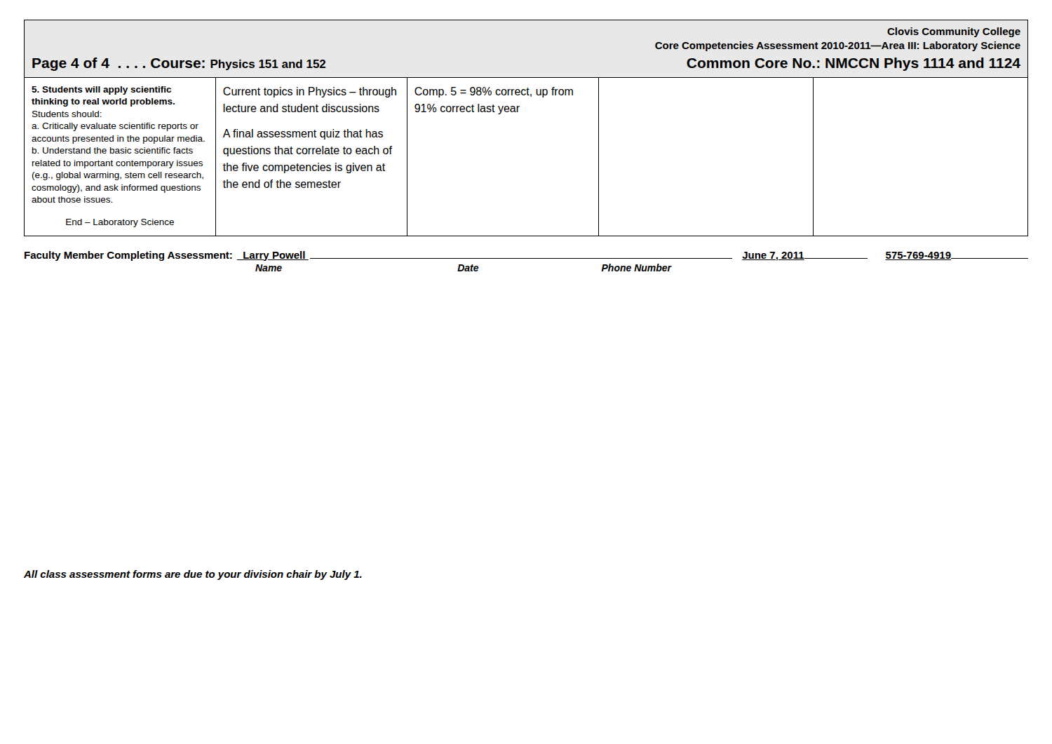Clovis Community College
Core Competencies Assessment 2010-2011—Area III: Laboratory Science
Page 4 of 4 . . . . Course: Physics 151 and 152
Common Core No.: NMCCN Phys 1114 and 1124
| 5. Students will apply scientific thinking to real world problems. Students should: a. Critically evaluate scientific reports or accounts presented in the popular media. b. Understand the basic scientific facts related to important contemporary issues (e.g., global warming, stem cell research, cosmology), and ask informed questions about those issues. End – Laboratory Science | Current topics in Physics – through lecture and student discussions A final assessment quiz that has questions that correlate to each of the five competencies is given at the end of the semester | Comp. 5 = 98% correct, up from 91% correct last year | | |
Faculty Member Completing Assessment: Larry Powell June 7, 2011 575-769-4919
Name Date Phone Number
All class assessment forms are due to your division chair by July 1.